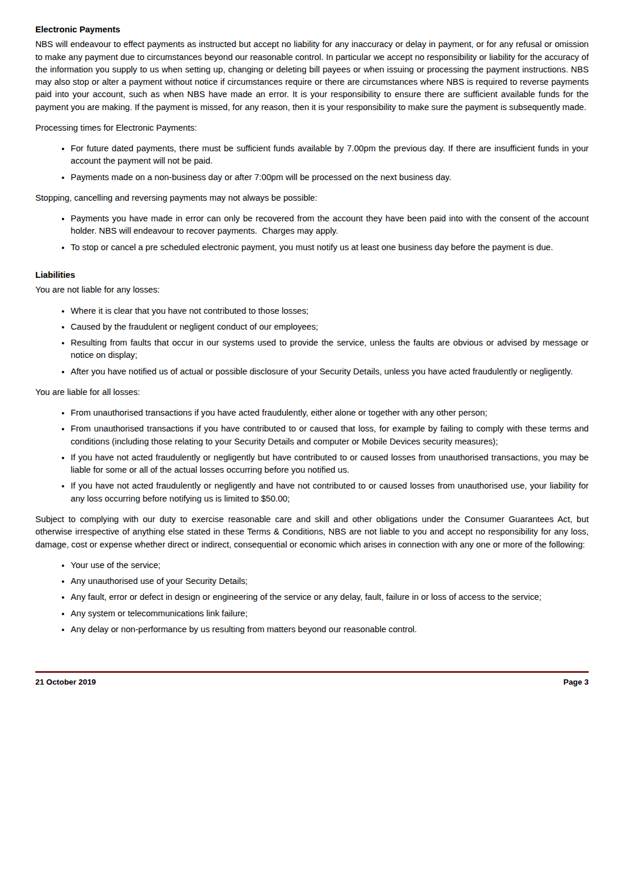Electronic Payments
NBS will endeavour to effect payments as instructed but accept no liability for any inaccuracy or delay in payment, or for any refusal or omission to make any payment due to circumstances beyond our reasonable control. In particular we accept no responsibility or liability for the accuracy of the information you supply to us when setting up, changing or deleting bill payees or when issuing or processing the payment instructions. NBS may also stop or alter a payment without notice if circumstances require or there are circumstances where NBS is required to reverse payments paid into your account, such as when NBS have made an error. It is your responsibility to ensure there are sufficient available funds for the payment you are making. If the payment is missed, for any reason, then it is your responsibility to make sure the payment is subsequently made.
Processing times for Electronic Payments:
For future dated payments, there must be sufficient funds available by 7.00pm the previous day. If there are insufficient funds in your account the payment will not be paid.
Payments made on a non-business day or after 7:00pm will be processed on the next business day.
Stopping, cancelling and reversing payments may not always be possible:
Payments you have made in error can only be recovered from the account they have been paid into with the consent of the account holder. NBS will endeavour to recover payments. Charges may apply.
To stop or cancel a pre scheduled electronic payment, you must notify us at least one business day before the payment is due.
Liabilities
You are not liable for any losses:
Where it is clear that you have not contributed to those losses;
Caused by the fraudulent or negligent conduct of our employees;
Resulting from faults that occur in our systems used to provide the service, unless the faults are obvious or advised by message or notice on display;
After you have notified us of actual or possible disclosure of your Security Details, unless you have acted fraudulently or negligently.
You are liable for all losses:
From unauthorised transactions if you have acted fraudulently, either alone or together with any other person;
From unauthorised transactions if you have contributed to or caused that loss, for example by failing to comply with these terms and conditions (including those relating to your Security Details and computer or Mobile Devices security measures);
If you have not acted fraudulently or negligently but have contributed to or caused losses from unauthorised transactions, you may be liable for some or all of the actual losses occurring before you notified us.
If you have not acted fraudulently or negligently and have not contributed to or caused losses from unauthorised use, your liability for any loss occurring before notifying us is limited to $50.00;
Subject to complying with our duty to exercise reasonable care and skill and other obligations under the Consumer Guarantees Act, but otherwise irrespective of anything else stated in these Terms & Conditions, NBS are not liable to you and accept no responsibility for any loss, damage, cost or expense whether direct or indirect, consequential or economic which arises in connection with any one or more of the following:
Your use of the service;
Any unauthorised use of your Security Details;
Any fault, error or defect in design or engineering of the service or any delay, fault, failure in or loss of access to the service;
Any system or telecommunications link failure;
Any delay or non-performance by us resulting from matters beyond our reasonable control.
21 October 2019 Page 3